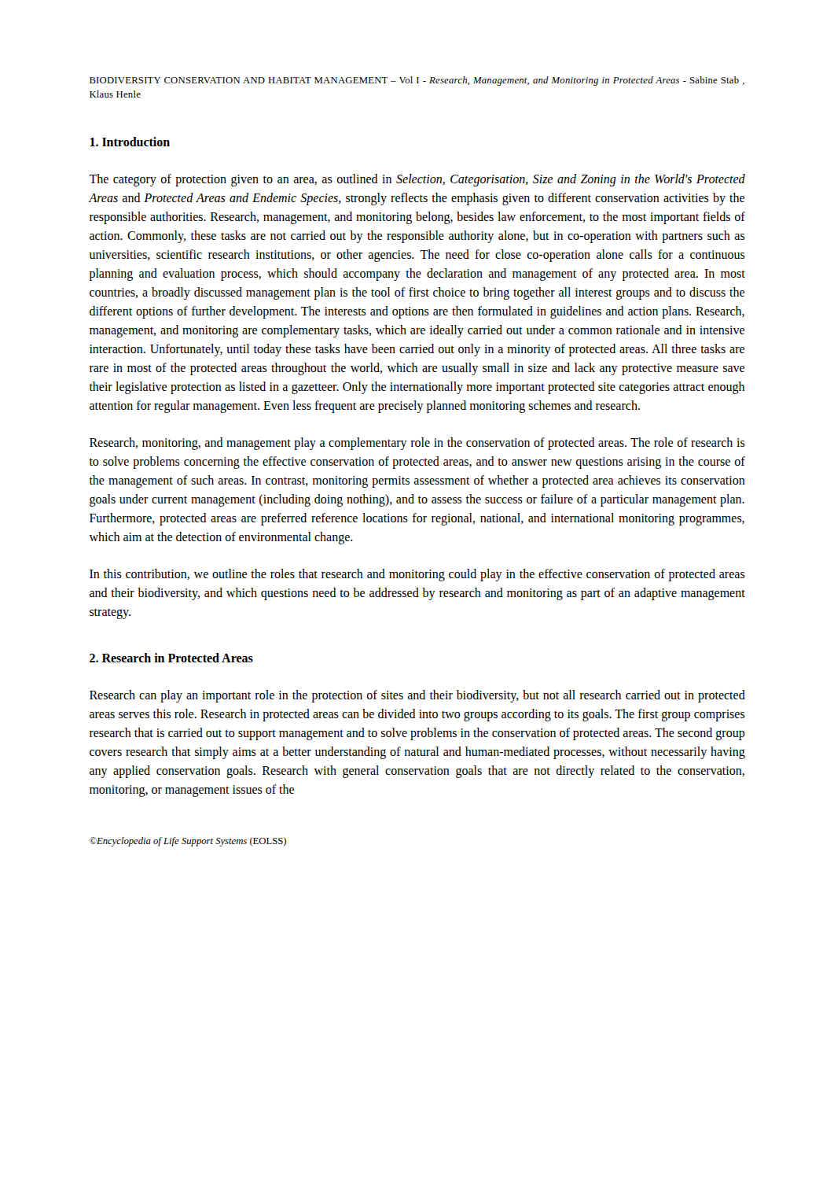Biodiversity Conservation and Habitat Management – Vol I - Research, Management, and Monitoring in Protected Areas - Sabine Stab , Klaus Henle
1. Introduction
The category of protection given to an area, as outlined in Selection, Categorisation, Size and Zoning in the World's Protected Areas and Protected Areas and Endemic Species, strongly reflects the emphasis given to different conservation activities by the responsible authorities. Research, management, and monitoring belong, besides law enforcement, to the most important fields of action. Commonly, these tasks are not carried out by the responsible authority alone, but in co-operation with partners such as universities, scientific research institutions, or other agencies. The need for close co-operation alone calls for a continuous planning and evaluation process, which should accompany the declaration and management of any protected area. In most countries, a broadly discussed management plan is the tool of first choice to bring together all interest groups and to discuss the different options of further development. The interests and options are then formulated in guidelines and action plans. Research, management, and monitoring are complementary tasks, which are ideally carried out under a common rationale and in intensive interaction. Unfortunately, until today these tasks have been carried out only in a minority of protected areas. All three tasks are rare in most of the protected areas throughout the world, which are usually small in size and lack any protective measure save their legislative protection as listed in a gazetteer. Only the internationally more important protected site categories attract enough attention for regular management. Even less frequent are precisely planned monitoring schemes and research.
Research, monitoring, and management play a complementary role in the conservation of protected areas. The role of research is to solve problems concerning the effective conservation of protected areas, and to answer new questions arising in the course of the management of such areas. In contrast, monitoring permits assessment of whether a protected area achieves its conservation goals under current management (including doing nothing), and to assess the success or failure of a particular management plan. Furthermore, protected areas are preferred reference locations for regional, national, and international monitoring programmes, which aim at the detection of environmental change.
In this contribution, we outline the roles that research and monitoring could play in the effective conservation of protected areas and their biodiversity, and which questions need to be addressed by research and monitoring as part of an adaptive management strategy.
2. Research in Protected Areas
Research can play an important role in the protection of sites and their biodiversity, but not all research carried out in protected areas serves this role. Research in protected areas can be divided into two groups according to its goals. The first group comprises research that is carried out to support management and to solve problems in the conservation of protected areas. The second group covers research that simply aims at a better understanding of natural and human-mediated processes, without necessarily having any applied conservation goals. Research with general conservation goals that are not directly related to the conservation, monitoring, or management issues of the
©Encyclopedia of Life Support Systems (EOLSS)